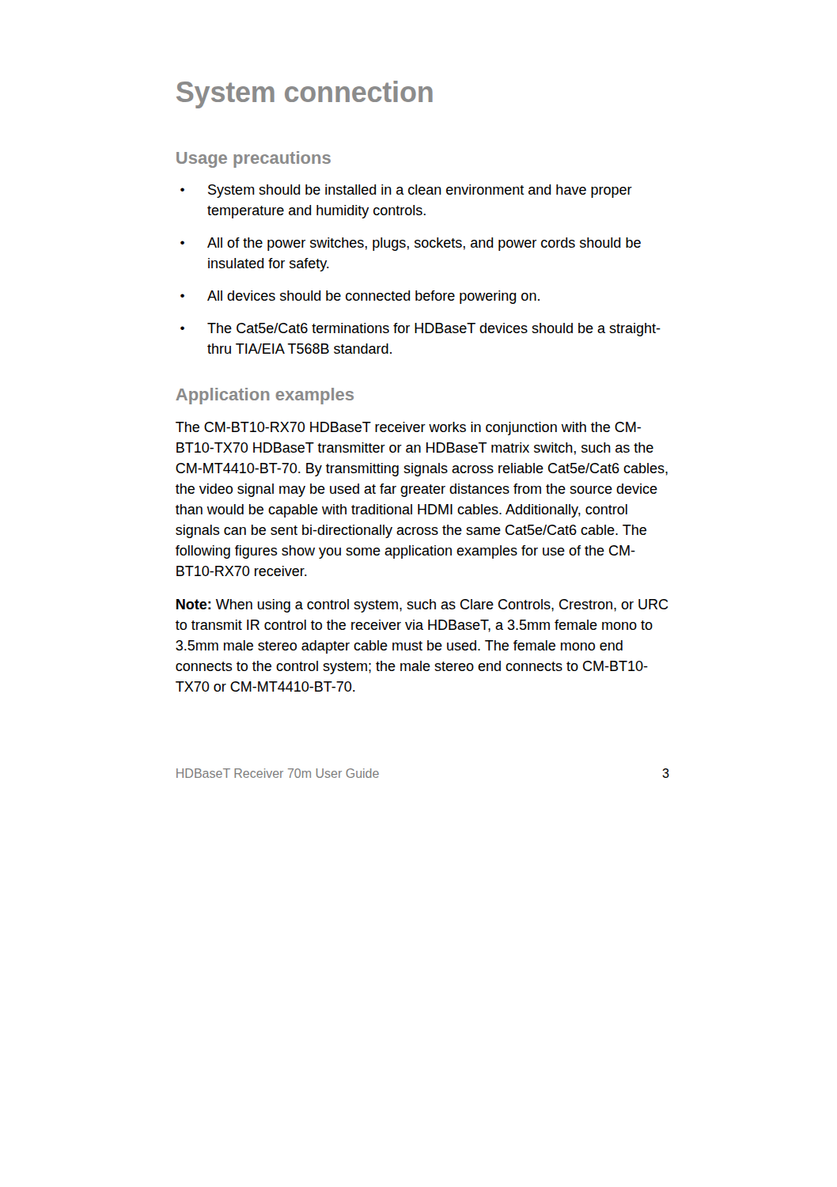System connection
Usage precautions
System should be installed in a clean environment and have proper temperature and humidity controls.
All of the power switches, plugs, sockets, and power cords should be insulated for safety.
All devices should be connected before powering on.
The Cat5e/Cat6 terminations for HDBaseT devices should be a straight-thru TIA/EIA T568B standard.
Application examples
The CM-BT10-RX70 HDBaseT receiver works in conjunction with the CM-BT10-TX70 HDBaseT transmitter or an HDBaseT matrix switch, such as the CM-MT4410-BT-70. By transmitting signals across reliable Cat5e/Cat6 cables, the video signal may be used at far greater distances from the source device than would be capable with traditional HDMI cables. Additionally, control signals can be sent bi-directionally across the same Cat5e/Cat6 cable. The following figures show you some application examples for use of the CM-BT10-RX70 receiver.
Note: When using a control system, such as Clare Controls, Crestron, or URC to transmit IR control to the receiver via HDBaseT, a 3.5mm female mono to 3.5mm male stereo adapter cable must be used. The female mono end connects to the control system; the male stereo end connects to CM-BT10-TX70 or CM-MT4410-BT-70.
HDBaseT Receiver 70m User Guide 3